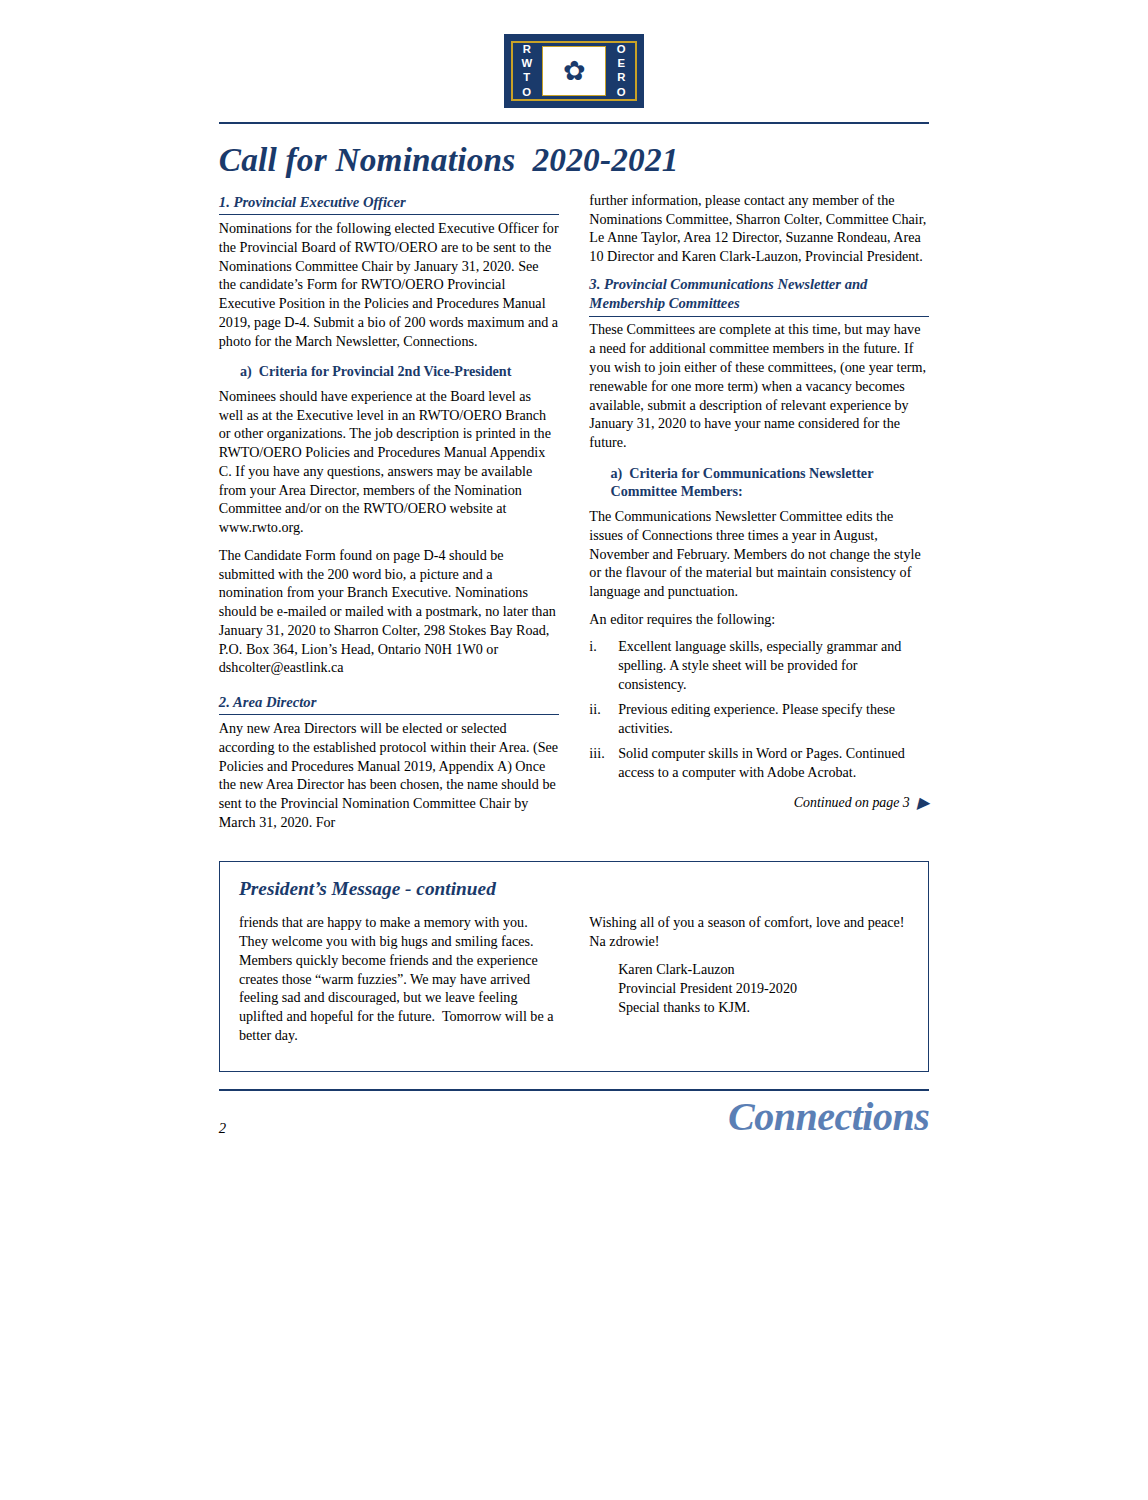RWTO
✿
OERO
Call for Nominations 2020-2021
1. Provincial Executive Officer
Nominations for the following elected Executive Officer for the Provincial Board of RWTO/OERO are to be sent to the Nominations Committee Chair by January 31, 2020. See the candidate’s Form for RWTO/OERO Provincial Executive Position in the Policies and Procedures Manual 2019, page D-4. Submit a bio of 200 words maximum and a photo for the March Newsletter, Connections.
a) Criteria for Provincial 2nd Vice-President
Nominees should have experience at the Board level as well as at the Executive level in an RWTO/OERO Branch or other organizations. The job description is printed in the RWTO/OERO Policies and Procedures Manual Appendix C. If you have any questions, answers may be available from your Area Director, members of the Nomination Committee and/or on the RWTO/OERO website at www.rwto.org.
The Candidate Form found on page D-4 should be submitted with the 200 word bio, a picture and a nomination from your Branch Executive. Nominations should be e-mailed or mailed with a postmark, no later than January 31, 2020 to Sharron Colter, 298 Stokes Bay Road, P.O. Box 364, Lion’s Head, Ontario N0H 1W0 or dshcolter@eastlink.ca
2. Area Director
Any new Area Directors will be elected or selected according to the established protocol within their Area. (See Policies and Procedures Manual 2019, Appendix A) Once the new Area Director has been chosen, the name should be sent to the Provincial Nomination Committee Chair by March 31, 2020. For
further information, please contact any member of the Nominations Committee, Sharron Colter, Committee Chair, Le Anne Taylor, Area 12 Director, Suzanne Rondeau, Area 10 Director and Karen Clark-Lauzon, Provincial President.
3. Provincial Communications Newsletter and Membership Committees
These Committees are complete at this time, but may have a need for additional committee members in the future. If you wish to join either of these committees, (one year term, renewable for one more term) when a vacancy becomes available, submit a description of relevant experience by January 31, 2020 to have your name considered for the future.
a) Criteria for Communications Newsletter Committee Members:
The Communications Newsletter Committee edits the issues of Connections three times a year in August, November and February. Members do not change the style or the flavour of the material but maintain consistency of language and punctuation.
An editor requires the following:
i. Excellent language skills, especially grammar and spelling. A style sheet will be provided for consistency.
ii. Previous editing experience. Please specify these activities.
iii. Solid computer skills in Word or Pages. Continued access to a computer with Adobe Acrobat.
Continued on page 3 ▶
President’s Message - continued
friends that are happy to make a memory with you. They welcome you with big hugs and smiling faces. Members quickly become friends and the experience creates those “warm fuzzies”. We may have arrived feeling sad and discouraged, but we leave feeling uplifted and hopeful for the future. Tomorrow will be a better day.
Wishing all of you a season of comfort, love and peace! Na zdrowie!
Karen Clark-Lauzon
Provincial President 2019-2020
Special thanks to KJM.
2
Connections